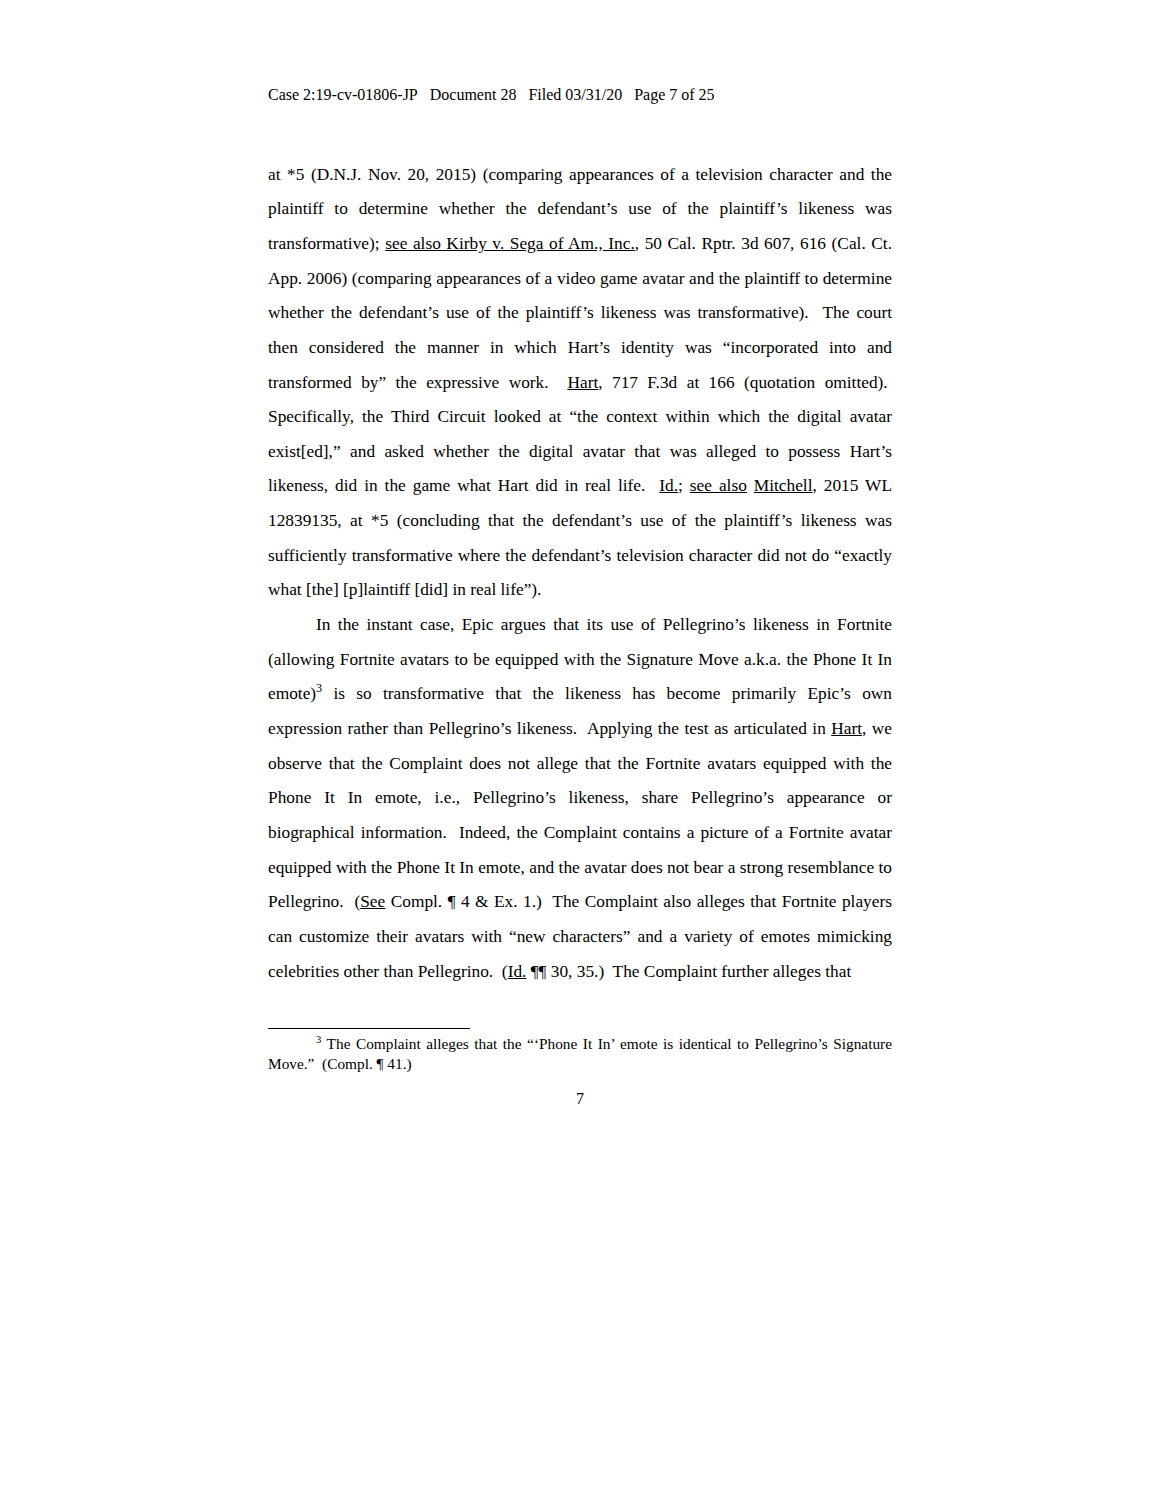Case 2:19-cv-01806-JP Document 28 Filed 03/31/20 Page 7 of 25
at *5 (D.N.J. Nov. 20, 2015) (comparing appearances of a television character and the plaintiff to determine whether the defendant’s use of the plaintiff’s likeness was transformative); see also Kirby v. Sega of Am., Inc., 50 Cal. Rptr. 3d 607, 616 (Cal. Ct. App. 2006) (comparing appearances of a video game avatar and the plaintiff to determine whether the defendant’s use of the plaintiff’s likeness was transformative). The court then considered the manner in which Hart’s identity was “incorporated into and transformed by” the expressive work. Hart, 717 F.3d at 166 (quotation omitted). Specifically, the Third Circuit looked at “the context within which the digital avatar exist[ed],” and asked whether the digital avatar that was alleged to possess Hart’s likeness, did in the game what Hart did in real life. Id.; see also Mitchell, 2015 WL 12839135, at *5 (concluding that the defendant’s use of the plaintiff’s likeness was sufficiently transformative where the defendant’s television character did not do “exactly what [the] [p]laintiff [did] in real life”).
In the instant case, Epic argues that its use of Pellegrino’s likeness in Fortnite (allowing Fortnite avatars to be equipped with the Signature Move a.k.a. the Phone It In emote)3 is so transformative that the likeness has become primarily Epic’s own expression rather than Pellegrino’s likeness. Applying the test as articulated in Hart, we observe that the Complaint does not allege that the Fortnite avatars equipped with the Phone It In emote, i.e., Pellegrino’s likeness, share Pellegrino’s appearance or biographical information. Indeed, the Complaint contains a picture of a Fortnite avatar equipped with the Phone It In emote, and the avatar does not bear a strong resemblance to Pellegrino. (See Compl. ¶ 4 & Ex. 1.) The Complaint also alleges that Fortnite players can customize their avatars with “new characters” and a variety of emotes mimicking celebrities other than Pellegrino. (Id. ¶¶ 30, 35.) The Complaint further alleges that
3 The Complaint alleges that the “‘Phone It In’ emote is identical to Pellegrino’s Signature Move.” (Compl. ¶ 41.)
7